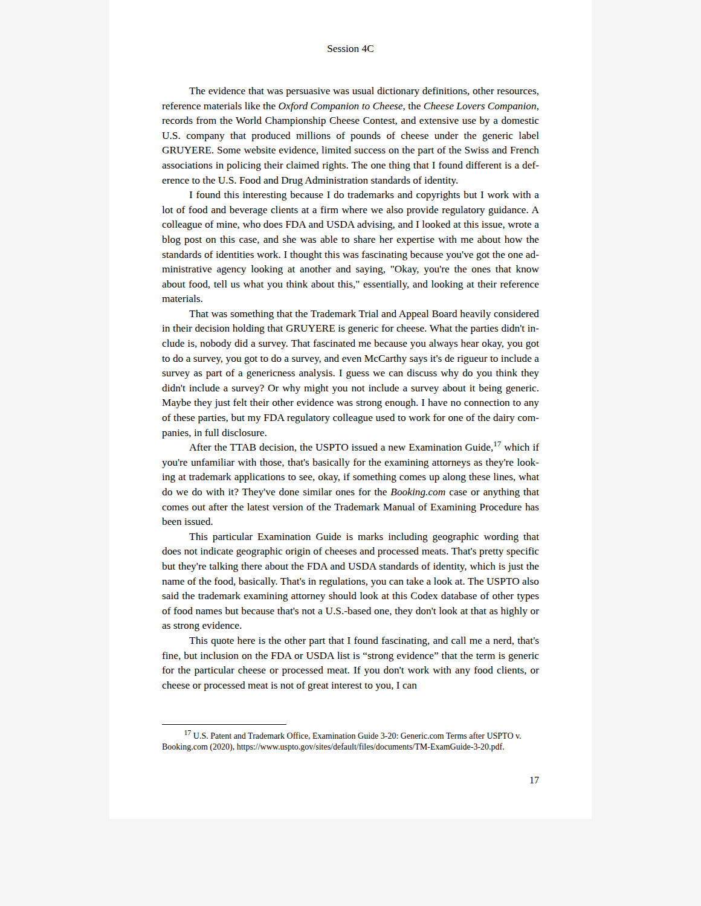Session 4C
The evidence that was persuasive was usual dictionary definitions, other resources, reference materials like the Oxford Companion to Cheese, the Cheese Lovers Companion, records from the World Championship Cheese Contest, and extensive use by a domestic U.S. company that produced millions of pounds of cheese under the generic label GRUYERE. Some website evidence, limited success on the part of the Swiss and French associations in policing their claimed rights. The one thing that I found different is a deference to the U.S. Food and Drug Administration standards of identity.
I found this interesting because I do trademarks and copyrights but I work with a lot of food and beverage clients at a firm where we also provide regulatory guidance. A colleague of mine, who does FDA and USDA advising, and I looked at this issue, wrote a blog post on this case, and she was able to share her expertise with me about how the standards of identities work. I thought this was fascinating because you've got the one administrative agency looking at another and saying, "Okay, you're the ones that know about food, tell us what you think about this," essentially, and looking at their reference materials.
That was something that the Trademark Trial and Appeal Board heavily considered in their decision holding that GRUYERE is generic for cheese. What the parties didn't include is, nobody did a survey. That fascinated me because you always hear okay, you got to do a survey, you got to do a survey, and even McCarthy says it's de rigueur to include a survey as part of a genericness analysis. I guess we can discuss why do you think they didn't include a survey? Or why might you not include a survey about it being generic. Maybe they just felt their other evidence was strong enough. I have no connection to any of these parties, but my FDA regulatory colleague used to work for one of the dairy companies, in full disclosure.
After the TTAB decision, the USPTO issued a new Examination Guide,17 which if you're unfamiliar with those, that's basically for the examining attorneys as they're looking at trademark applications to see, okay, if something comes up along these lines, what do we do with it? They've done similar ones for the Booking.com case or anything that comes out after the latest version of the Trademark Manual of Examining Procedure has been issued.
This particular Examination Guide is marks including geographic wording that does not indicate geographic origin of cheeses and processed meats. That's pretty specific but they're talking there about the FDA and USDA standards of identity, which is just the name of the food, basically. That's in regulations, you can take a look at. The USPTO also said the trademark examining attorney should look at this Codex database of other types of food names but because that's not a U.S.-based one, they don't look at that as highly or as strong evidence.
This quote here is the other part that I found fascinating, and call me a nerd, that's fine, but inclusion on the FDA or USDA list is “strong evidence” that the term is generic for the particular cheese or processed meat. If you don't work with any food clients, or cheese or processed meat is not of great interest to you, I can
17 U.S. Patent and Trademark Office, Examination Guide 3-20: Generic.com Terms after USPTO v. Booking.com (2020), https://www.uspto.gov/sites/default/files/documents/TM-ExamGuide-3-20.pdf.
17